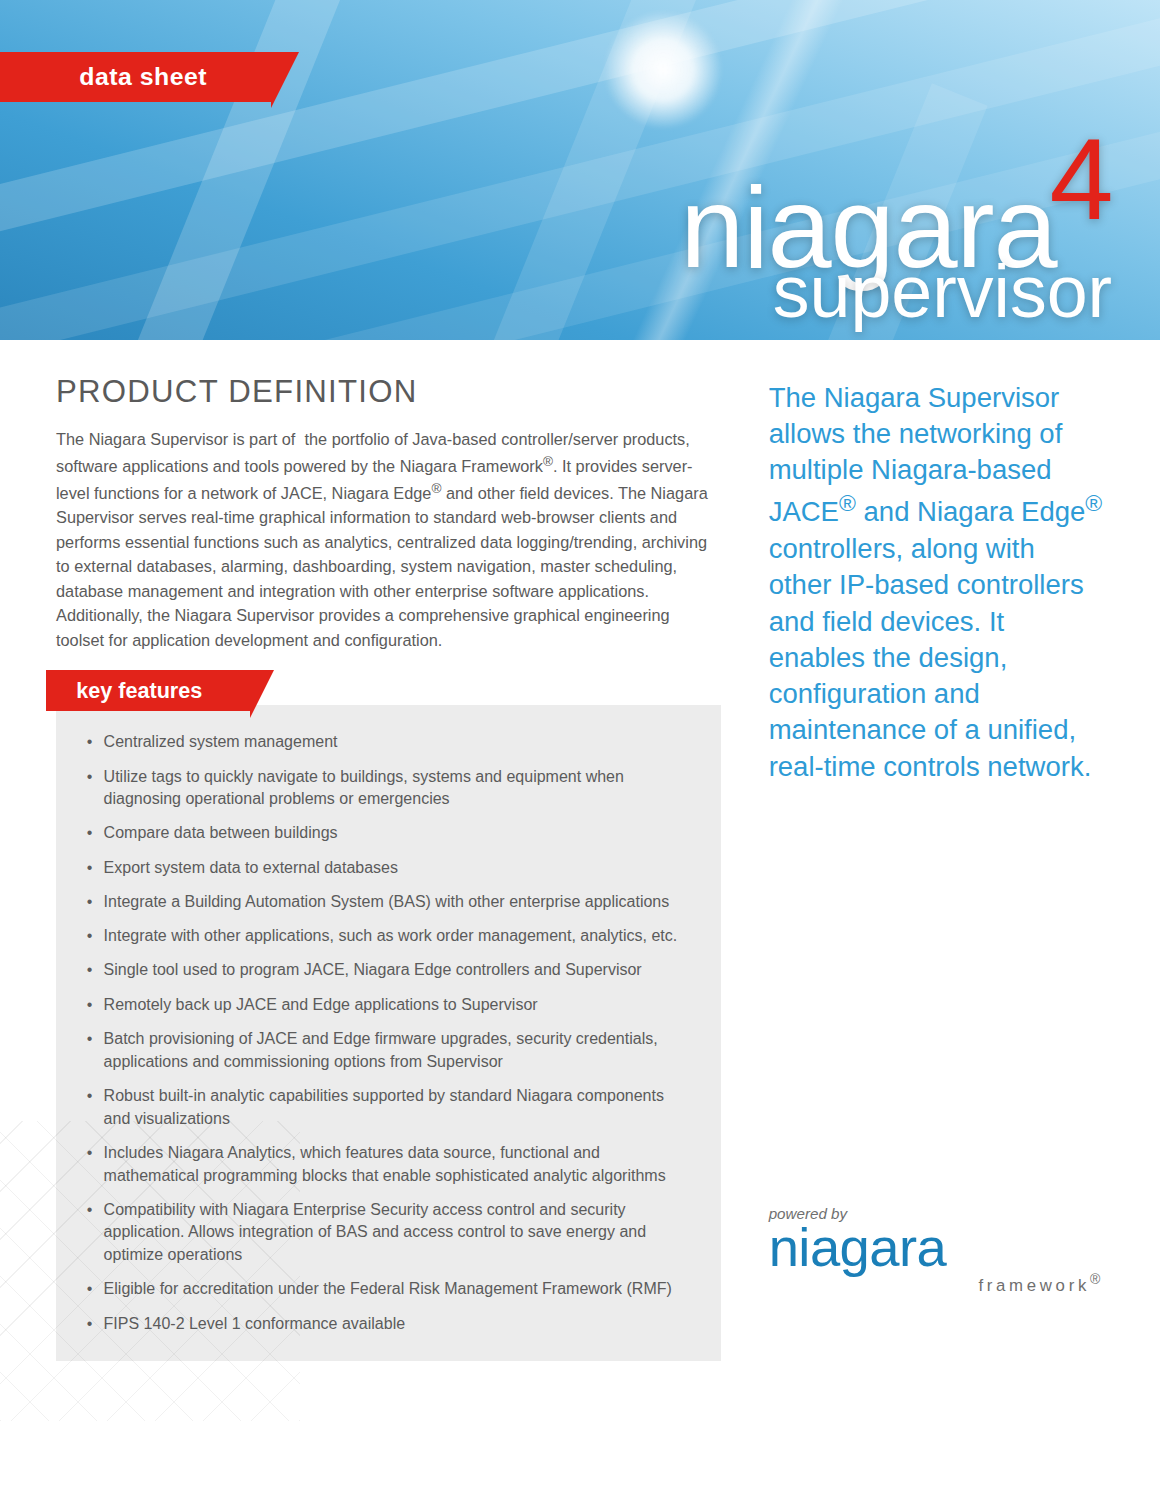data sheet
niagara 4 supervisor
PRODUCT DEFINITION
The Niagara Supervisor is part of the portfolio of Java-based controller/server products, software applications and tools powered by the Niagara Framework®. It provides server-level functions for a network of JACE, Niagara Edge® and other field devices. The Niagara Supervisor serves real-time graphical information to standard web-browser clients and performs essential functions such as analytics, centralized data logging/trending, archiving to external databases, alarming, dashboarding, system navigation, master scheduling, database management and integration with other enterprise software applications. Additionally, the Niagara Supervisor provides a comprehensive graphical engineering toolset for application development and configuration.
key features
Centralized system management
Utilize tags to quickly navigate to buildings, systems and equipment when diagnosing operational problems or emergencies
Compare data between buildings
Export system data to external databases
Integrate a Building Automation System (BAS) with other enterprise applications
Integrate with other applications, such as work order management, analytics, etc.
Single tool used to program JACE, Niagara Edge controllers and Supervisor
Remotely back up JACE and Edge applications to Supervisor
Batch provisioning of JACE and Edge firmware upgrades, security credentials, applications and commissioning options from Supervisor
Robust built-in analytic capabilities supported by standard Niagara components and visualizations
Includes Niagara Analytics, which features data source, functional and mathematical programming blocks that enable sophisticated analytic algorithms
Compatibility with Niagara Enterprise Security access control and security application. Allows integration of BAS and access control to save energy and optimize operations
Eligible for accreditation under the Federal Risk Management Framework (RMF)
FIPS 140-2 Level 1 conformance available
The Niagara Supervisor allows the networking of multiple Niagara-based JACE® and Niagara Edge® controllers, along with other IP-based controllers and field devices. It enables the design, configuration and maintenance of a unified, real-time controls network.
powered by
niagara
framework®